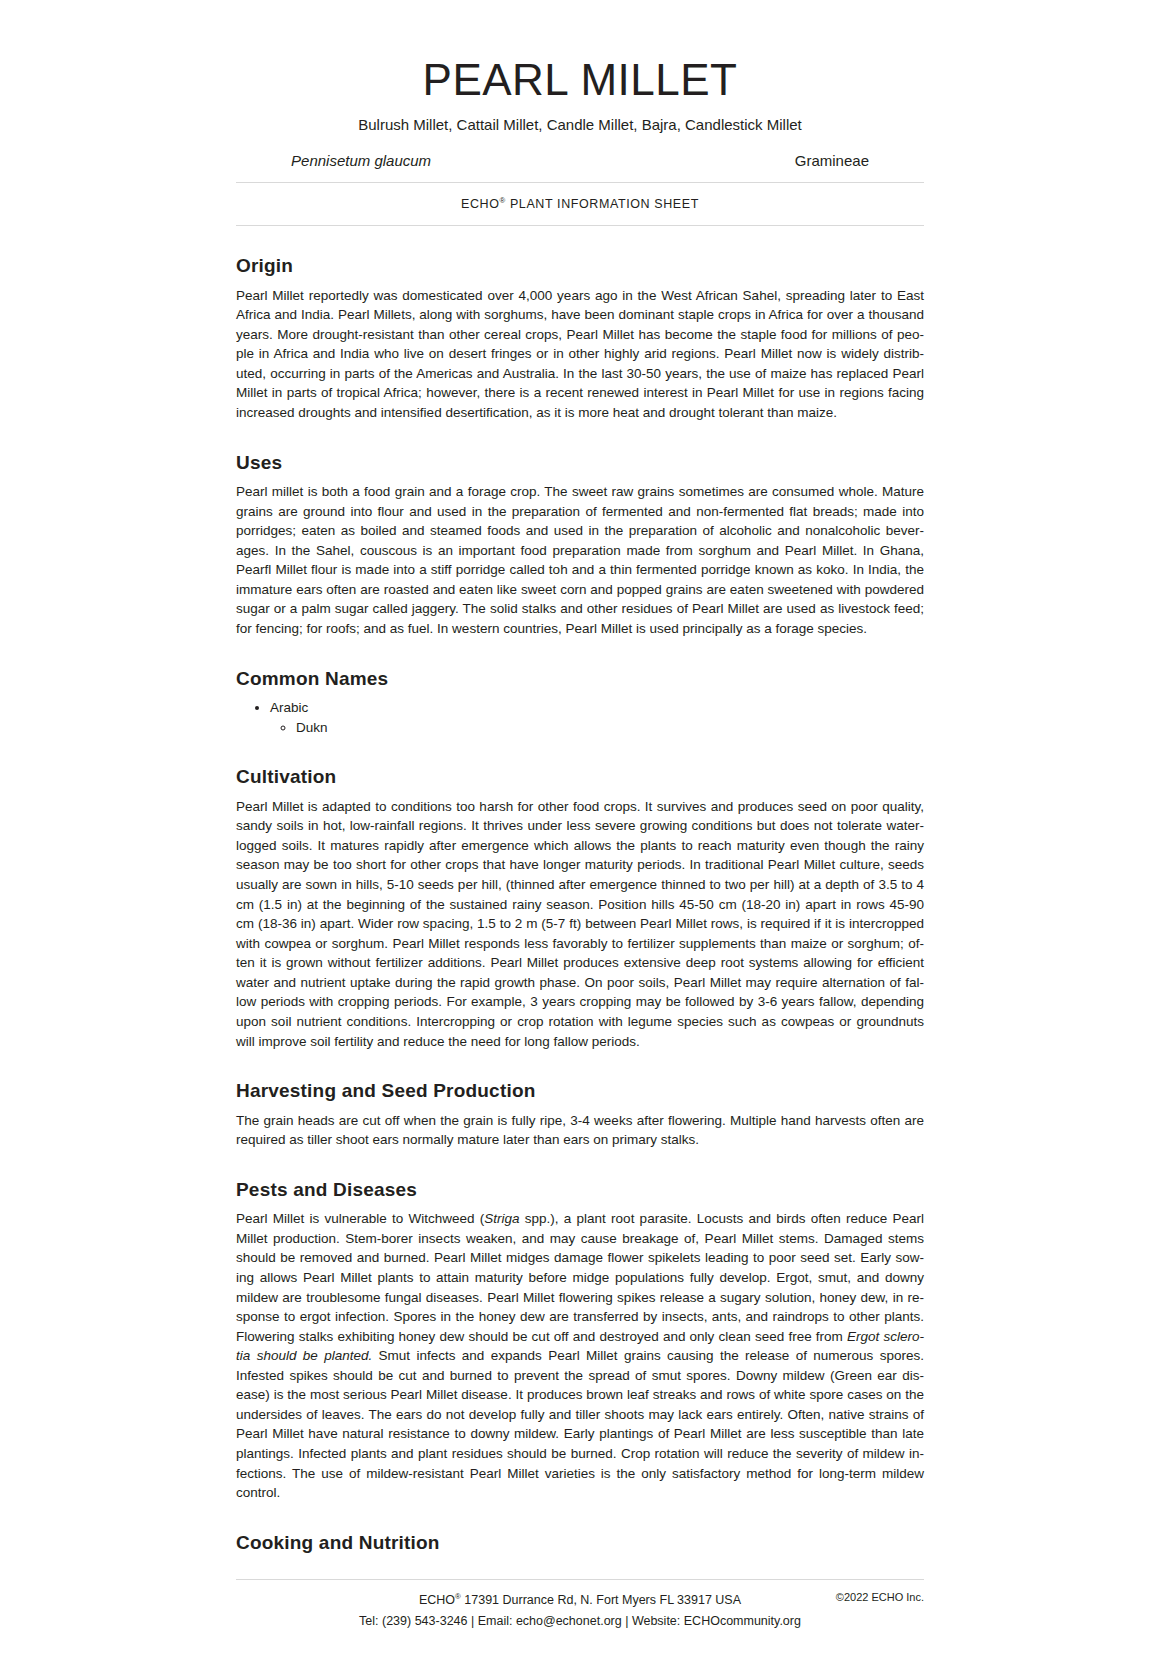PEARL MILLET
Bulrush Millet, Cattail Millet, Candle Millet, Bajra, Candlestick Millet
Pennisetum glaucum Gramineae
ECHO® PLANT INFORMATION SHEET
Origin
Pearl Millet reportedly was domesticated over 4,000 years ago in the West African Sahel, spreading later to East Africa and India. Pearl Millets, along with sorghums, have been dominant staple crops in Africa for over a thousand years. More drought-resistant than other cereal crops, Pearl Millet has become the staple food for millions of people in Africa and India who live on desert fringes or in other highly arid regions. Pearl Millet now is widely distributed, occurring in parts of the Americas and Australia. In the last 30-50 years, the use of maize has replaced Pearl Millet in parts of tropical Africa; however, there is a recent renewed interest in Pearl Millet for use in regions facing increased droughts and intensified desertification, as it is more heat and drought tolerant than maize.
Uses
Pearl millet is both a food grain and a forage crop. The sweet raw grains sometimes are consumed whole. Mature grains are ground into flour and used in the preparation of fermented and non-fermented flat breads; made into porridges; eaten as boiled and steamed foods and used in the preparation of alcoholic and nonalcoholic beverages. In the Sahel, couscous is an important food preparation made from sorghum and Pearl Millet. In Ghana, Pearfl Millet flour is made into a stiff porridge called toh and a thin fermented porridge known as koko. In India, the immature ears often are roasted and eaten like sweet corn and popped grains are eaten sweetened with powdered sugar or a palm sugar called jaggery. The solid stalks and other residues of Pearl Millet are used as livestock feed; for fencing; for roofs; and as fuel. In western countries, Pearl Millet is used principally as a forage species.
Common Names
Arabic
Dukn
Cultivation
Pearl Millet is adapted to conditions too harsh for other food crops. It survives and produces seed on poor quality, sandy soils in hot, low-rainfall regions. It thrives under less severe growing conditions but does not tolerate waterlogged soils. It matures rapidly after emergence which allows the plants to reach maturity even though the rainy season may be too short for other crops that have longer maturity periods. In traditional Pearl Millet culture, seeds usually are sown in hills, 5-10 seeds per hill, (thinned after emergence thinned to two per hill) at a depth of 3.5 to 4 cm (1.5 in) at the beginning of the sustained rainy season. Position hills 45-50 cm (18-20 in) apart in rows 45-90 cm (18-36 in) apart. Wider row spacing, 1.5 to 2 m (5-7 ft) between Pearl Millet rows, is required if it is intercropped with cowpea or sorghum. Pearl Millet responds less favorably to fertilizer supplements than maize or sorghum; often it is grown without fertilizer additions. Pearl Millet produces extensive deep root systems allowing for efficient water and nutrient uptake during the rapid growth phase. On poor soils, Pearl Millet may require alternation of fallow periods with cropping periods. For example, 3 years cropping may be followed by 3-6 years fallow, depending upon soil nutrient conditions. Intercropping or crop rotation with legume species such as cowpeas or groundnuts will improve soil fertility and reduce the need for long fallow periods.
Harvesting and Seed Production
The grain heads are cut off when the grain is fully ripe, 3-4 weeks after flowering. Multiple hand harvests often are required as tiller shoot ears normally mature later than ears on primary stalks.
Pests and Diseases
Pearl Millet is vulnerable to Witchweed (Striga spp.), a plant root parasite. Locusts and birds often reduce Pearl Millet production. Stem-borer insects weaken, and may cause breakage of, Pearl Millet stems. Damaged stems should be removed and burned. Pearl Millet midges damage flower spikelets leading to poor seed set. Early sowing allows Pearl Millet plants to attain maturity before midge populations fully develop. Ergot, smut, and downy mildew are troublesome fungal diseases. Pearl Millet flowering spikes release a sugary solution, honey dew, in response to ergot infection. Spores in the honey dew are transferred by insects, ants, and raindrops to other plants. Flowering stalks exhibiting honey dew should be cut off and destroyed and only clean seed free from Ergot sclerotia should be planted. Smut infects and expands Pearl Millet grains causing the release of numerous spores. Infested spikes should be cut and burned to prevent the spread of smut spores. Downy mildew (Green ear disease) is the most serious Pearl Millet disease. It produces brown leaf streaks and rows of white spore cases on the undersides of leaves. The ears do not develop fully and tiller shoots may lack ears entirely. Often, native strains of Pearl Millet have natural resistance to downy mildew. Early plantings of Pearl Millet are less susceptible than late plantings. Infected plants and plant residues should be burned. Crop rotation will reduce the severity of mildew infections. The use of mildew-resistant Pearl Millet varieties is the only satisfactory method for long-term mildew control.
Cooking and Nutrition
©2022 ECHO Inc.
ECHO® 17391 Durrance Rd, N. Fort Myers FL 33917 USA
Tel: (239) 543-3246 | Email: echo@echonet.org | Website: ECHOcommunity.org